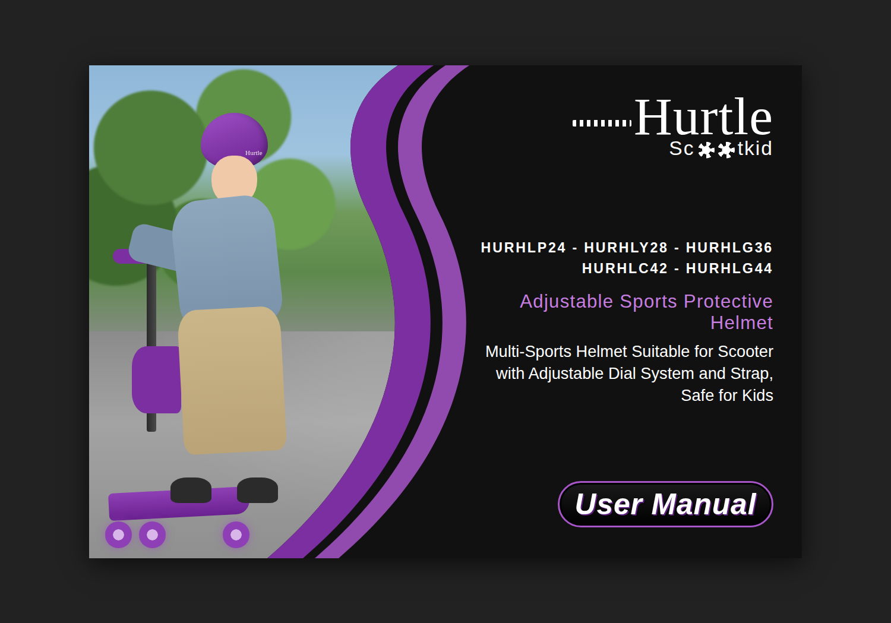Hurtle
Sc tkid
HURHLP24 - HURHLY28 - HURHLG36
HURHLC42 - HURHLG44
Adjustable Sports Protective Helmet
Multi-Sports Helmet Suitable for Scooter
with Adjustable Dial System and Strap,
Safe for Kids
User Manual